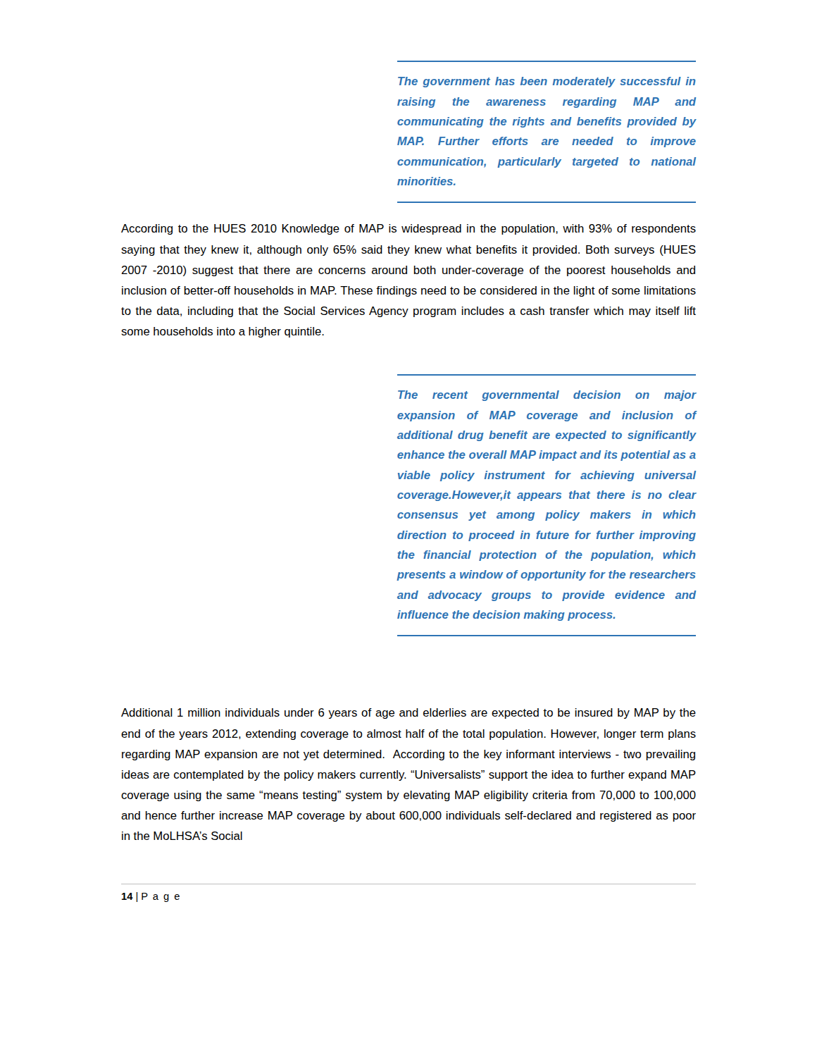The government has been moderately successful in raising the awareness regarding MAP and communicating the rights and benefits provided by MAP. Further efforts are needed to improve communication, particularly targeted to national minorities.
According to the HUES 2010 Knowledge of MAP is widespread in the population, with 93% of respondents saying that they knew it, although only 65% said they knew what benefits it provided. Both surveys (HUES 2007 -2010) suggest that there are concerns around both under-coverage of the poorest households and inclusion of better-off households in MAP. These findings need to be considered in the light of some limitations to the data, including that the Social Services Agency program includes a cash transfer which may itself lift some households into a higher quintile.
The recent governmental decision on major expansion of MAP coverage and inclusion of additional drug benefit are expected to significantly enhance the overall MAP impact and its potential as a viable policy instrument for achieving universal coverage.However,it appears that there is no clear consensus yet among policy makers in which direction to proceed in future for further improving the financial protection of the population, which presents a window of opportunity for the researchers and advocacy groups to provide evidence and influence the decision making process.
Additional 1 million individuals under 6 years of age and elderlies are expected to be insured by MAP by the end of the years 2012, extending coverage to almost half of the total population. However, longer term plans regarding MAP expansion are not yet determined. According to the key informant interviews - two prevailing ideas are contemplated by the policy makers currently. “Universalists” support the idea to further expand MAP coverage using the same “means testing” system by elevating MAP eligibility criteria from 70,000 to 100,000 and hence further increase MAP coverage by about 600,000 individuals self-declared and registered as poor in the MoLHSA’s Social
14 | P a g e